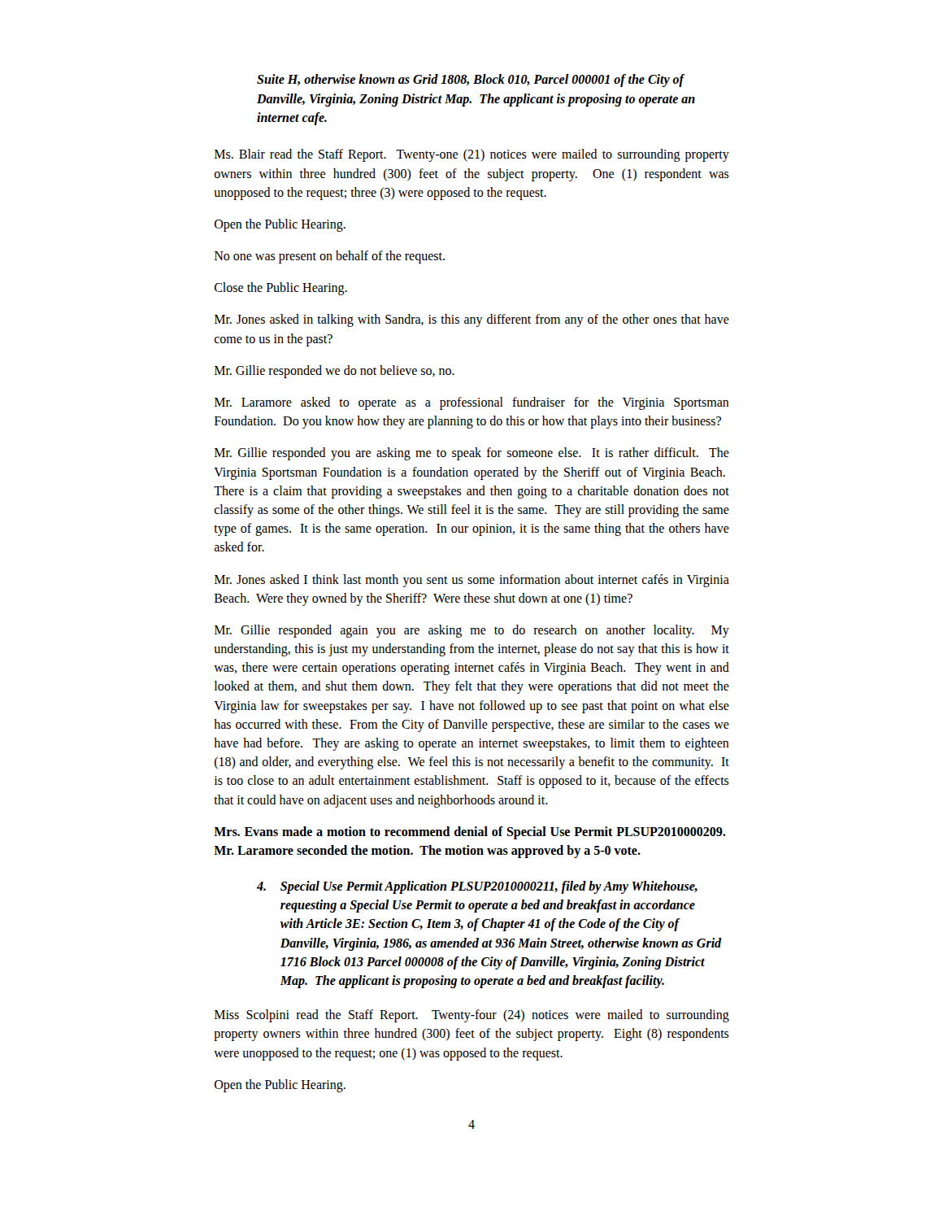Suite H, otherwise known as Grid 1808, Block 010, Parcel 000001 of the City of Danville, Virginia, Zoning District Map. The applicant is proposing to operate an internet cafe.
Ms. Blair read the Staff Report. Twenty-one (21) notices were mailed to surrounding property owners within three hundred (300) feet of the subject property. One (1) respondent was unopposed to the request; three (3) were opposed to the request.
Open the Public Hearing.
No one was present on behalf of the request.
Close the Public Hearing.
Mr. Jones asked in talking with Sandra, is this any different from any of the other ones that have come to us in the past?
Mr. Gillie responded we do not believe so, no.
Mr. Laramore asked to operate as a professional fundraiser for the Virginia Sportsman Foundation. Do you know how they are planning to do this or how that plays into their business?
Mr. Gillie responded you are asking me to speak for someone else. It is rather difficult. The Virginia Sportsman Foundation is a foundation operated by the Sheriff out of Virginia Beach. There is a claim that providing a sweepstakes and then going to a charitable donation does not classify as some of the other things. We still feel it is the same. They are still providing the same type of games. It is the same operation. In our opinion, it is the same thing that the others have asked for.
Mr. Jones asked I think last month you sent us some information about internet cafés in Virginia Beach. Were they owned by the Sheriff? Were these shut down at one (1) time?
Mr. Gillie responded again you are asking me to do research on another locality. My understanding, this is just my understanding from the internet, please do not say that this is how it was, there were certain operations operating internet cafés in Virginia Beach. They went in and looked at them, and shut them down. They felt that they were operations that did not meet the Virginia law for sweepstakes per say. I have not followed up to see past that point on what else has occurred with these. From the City of Danville perspective, these are similar to the cases we have had before. They are asking to operate an internet sweepstakes, to limit them to eighteen (18) and older, and everything else. We feel this is not necessarily a benefit to the community. It is too close to an adult entertainment establishment. Staff is opposed to it, because of the effects that it could have on adjacent uses and neighborhoods around it.
Mrs. Evans made a motion to recommend denial of Special Use Permit PLSUP2010000209. Mr. Laramore seconded the motion. The motion was approved by a 5-0 vote.
4. Special Use Permit Application PLSUP2010000211, filed by Amy Whitehouse, requesting a Special Use Permit to operate a bed and breakfast in accordance with Article 3E: Section C, Item 3, of Chapter 41 of the Code of the City of Danville, Virginia, 1986, as amended at 936 Main Street, otherwise known as Grid 1716 Block 013 Parcel 000008 of the City of Danville, Virginia, Zoning District Map. The applicant is proposing to operate a bed and breakfast facility.
Miss Scolpini read the Staff Report. Twenty-four (24) notices were mailed to surrounding property owners within three hundred (300) feet of the subject property. Eight (8) respondents were unopposed to the request; one (1) was opposed to the request.
Open the Public Hearing.
4